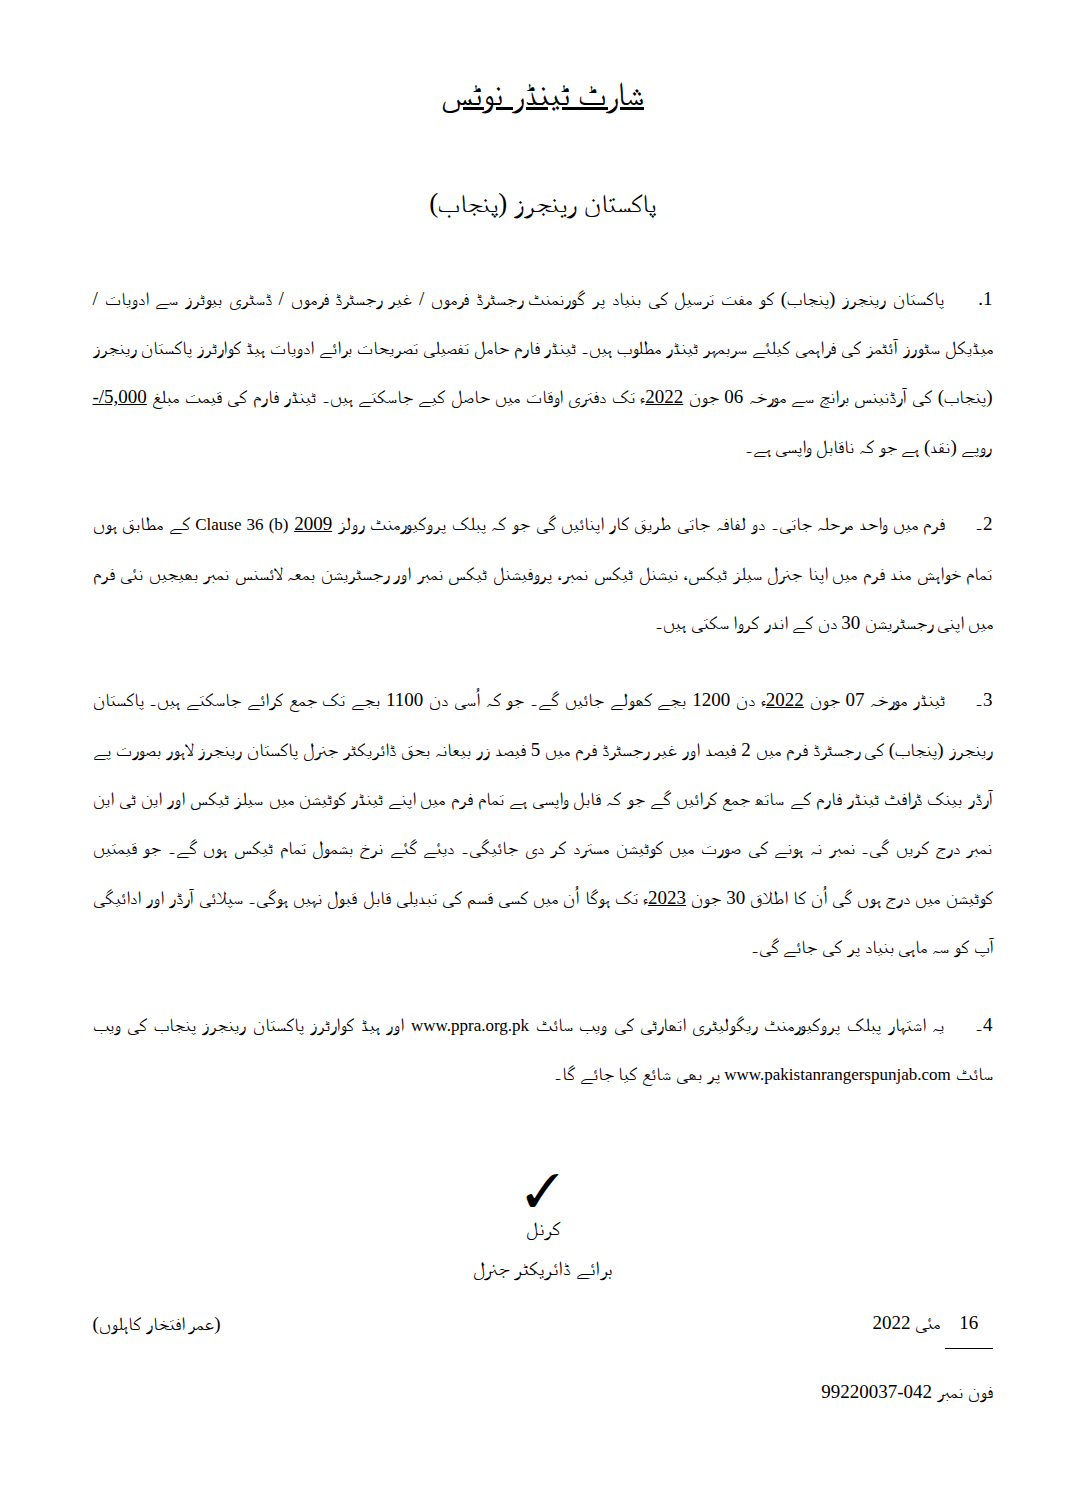شارٹ ٹینڈر نوٹس
پاکستان رینجرز (پنجاب)
1. پاکستان رینجرز (پنجاب) کو مفت ترسیل کی بنیاد پر گورنمنٹ رجسٹرڈ فرموں / غیر رجسٹرڈ فرموں / ڈسٹری بیوٹرز سے ادویات / میڈیکل سٹورز آئٹمز کی فراہمی کیلئے سربمہر ٹینڈر مطلوب ہیں۔ ٹینڈر فارم حامل تفصیلی تصریحات برائے ادویات ہیڈ کوارٹرز پاکستان رینجرز (پنجاب) کی آرڈنینس برانچ سے مورخہ 06 جون 2022ء تک دفتری اوقات میں حاصل کیے جاسکتے ہیں۔ ٹینڈر فارم کی قیمت مبلغ 5,000/- روپے (نقد) ہے جو کہ ناقابل واپسی ہے۔
2۔ فرم میں واحد مرحلہ جاتی۔ دو لفافہ جاتی طریق کار اپنائیں گی جو کہ پبلک پروکیورمنٹ رولز Clause 36 (b) 2009 کے مطابق ہوں تمام خواہش مند فرم میں اپنا جنرل سیلز ٹیکس، نیشنل ٹیکس نمبر، پروفیشنل ٹیکس نمبر اور رجسٹریشن بمعہ لائسنس نمبر بھیجیں نئی فرم میں اپنی رجسٹریشن 30 دن کے اندر کروا سکتی ہیں۔
3۔ ٹینڈر مورخہ 07 جون 2022ء دن 1200 بجے کھولے جائیں گے۔ جو کہ اُسی دن 1100 بجے تک جمع کرائے جاسکتے ہیں۔ پاکستان رینجرز (پنجاب) کی رجسٹرڈ فرم میں 2 فیصد اور غیر رجسٹرڈ فرم میں 5 فیصد زر بیعانہ بحق ڈائریکٹر جنرل پاکستان رینجرز لاہور بصورت پے آرڈر بینک ڈرافٹ ٹینڈر فارم کے ساتھ جمع کرائیں گے جو کہ قابل واپسی ہے تمام فرم میں اپنے ٹینڈر کوٹیشن میں سیلز ٹیکس اور این ٹی این نمبر درج کریں گی۔ نمبر نہ ہونے کی صورت میں کوٹیشن مسترد کر دی جائیگی۔ دیئے گئے نرخ بشمول تمام ٹیکس ہوں گے۔ جو قیمتیں کوٹیشن میں درج ہوں گی اُن کا اطلاق 30 جون 2023ء تک ہوگا اُن میں کسی قسم کی تبدیلی قابل قبول نہیں ہوگی۔ سپلائی آرڈر اور ادائیگی آپ کو سہ ماہی بنیاد پر کی جائے گی۔
4۔ یہ اشتہار پبلک پروکیورمنٹ ریگولیٹری اتھارٹی کی ویب سائٹ www.ppra.org.pk اور ہیڈ کوارٹرز پاکستان رینجرز پنجاب کی ویب سائٹ www.pakistanrangerspunjab.com پر بھی شائع کیا جائے گا۔
✓
کرنل
برائے ڈائریکٹر جنرل
16 مئی 2022
(عمر افتخار کاہلوں)
فون نمبر 042-99220037